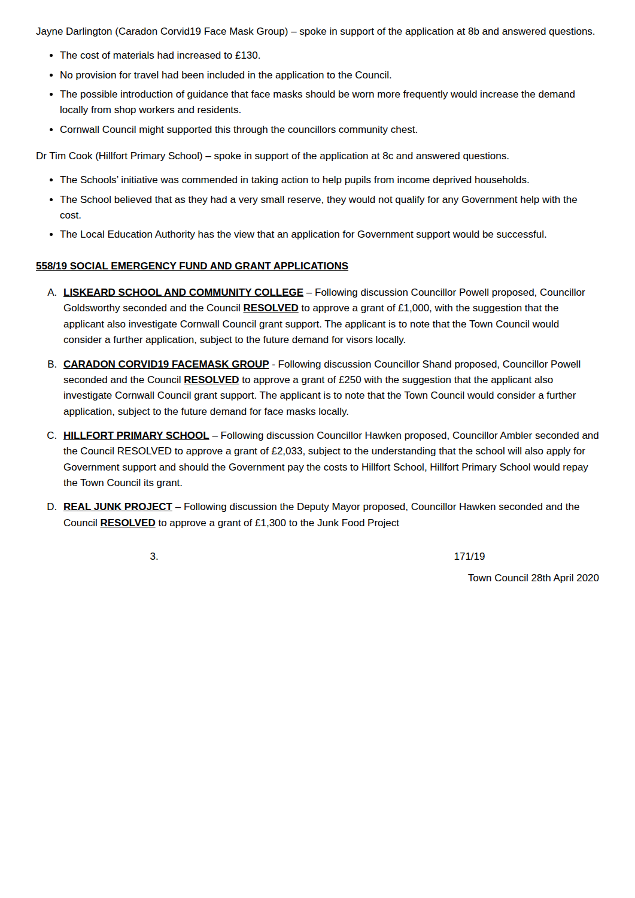Jayne Darlington (Caradon Corvid19 Face Mask Group) – spoke in support of the application at 8b and answered questions.
The cost of materials had increased to £130.
No provision for travel had been included in the application to the Council.
The possible introduction of guidance that face masks should be worn more frequently would increase the demand locally from shop workers and residents.
Cornwall Council might supported this through the councillors community chest.
Dr Tim Cook (Hillfort Primary School) – spoke in support of the application at 8c and answered questions.
The Schools’ initiative was commended in taking action to help pupils from income deprived households.
The School believed that as they had a very small reserve, they would not qualify for any Government help with the cost.
The Local Education Authority has the view that an application for Government support would be successful.
558/19 SOCIAL EMERGENCY FUND AND GRANT APPLICATIONS
LISKEARD SCHOOL AND COMMUNITY COLLEGE – Following discussion Councillor Powell proposed, Councillor Goldsworthy seconded and the Council RESOLVED to approve a grant of £1,000, with the suggestion that the applicant also investigate Cornwall Council grant support. The applicant is to note that the Town Council would consider a further application, subject to the future demand for visors locally.
CARADON CORVID19 FACEMASK GROUP - Following discussion Councillor Shand proposed, Councillor Powell seconded and the Council RESOLVED to approve a grant of £250 with the suggestion that the applicant also investigate Cornwall Council grant support. The applicant is to note that the Town Council would consider a further application, subject to the future demand for face masks locally.
HILLFORT PRIMARY SCHOOL – Following discussion Councillor Hawken proposed, Councillor Ambler seconded and the Council RESOLVED to approve a grant of £2,033, subject to the understanding that the school will also apply for Government support and should the Government pay the costs to Hillfort School, Hillfort Primary School would repay the Town Council its grant.
REAL JUNK PROJECT – Following discussion the Deputy Mayor proposed, Councillor Hawken seconded and the Council RESOLVED to approve a grant of £1,300 to the Junk Food Project
3. 171/19
Town Council 28th April 2020